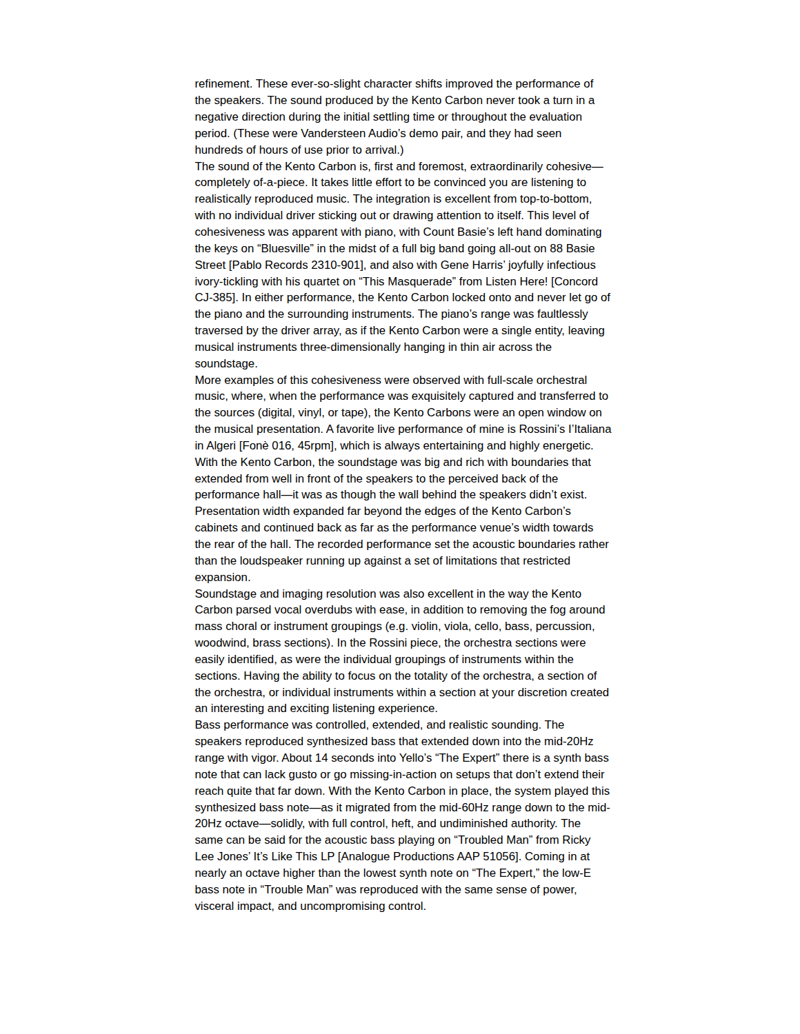refinement. These ever-so-slight character shifts improved the performance of the speakers. The sound produced by the Kento Carbon never took a turn in a negative direction during the initial settling time or throughout the evaluation period. (These were Vandersteen Audio’s demo pair, and they had seen hundreds of hours of use prior to arrival.)
The sound of the Kento Carbon is, first and foremost, extraordinarily cohesive—completely of-a-piece. It takes little effort to be convinced you are listening to realistically reproduced music. The integration is excellent from top-to-bottom, with no individual driver sticking out or drawing attention to itself. This level of cohesiveness was apparent with piano, with Count Basie’s left hand dominating the keys on “Bluesville” in the midst of a full big band going all-out on 88 Basie Street [Pablo Records 2310-901], and also with Gene Harris’ joyfully infectious ivory-tickling with his quartet on “This Masquerade” from Listen Here! [Concord CJ-385]. In either performance, the Kento Carbon locked onto and never let go of the piano and the surrounding instruments. The piano’s range was faultlessly traversed by the driver array, as if the Kento Carbon were a single entity, leaving musical instruments three-dimensionally hanging in thin air across the soundstage.
More examples of this cohesiveness were observed with full-scale orchestral music, where, when the performance was exquisitely captured and transferred to the sources (digital, vinyl, or tape), the Kento Carbons were an open window on the musical presentation. A favorite live performance of mine is Rossini’s I’Italiana in Algeri [Fonè 016, 45rpm], which is always entertaining and highly energetic. With the Kento Carbon, the soundstage was big and rich with boundaries that extended from well in front of the speakers to the perceived back of the performance hall—it was as though the wall behind the speakers didn’t exist. Presentation width expanded far beyond the edges of the Kento Carbon’s cabinets and continued back as far as the performance venue’s width towards the rear of the hall. The recorded performance set the acoustic boundaries rather than the loudspeaker running up against a set of limitations that restricted expansion.
Soundstage and imaging resolution was also excellent in the way the Kento Carbon parsed vocal overdubs with ease, in addition to removing the fog around mass choral or instrument groupings (e.g. violin, viola, cello, bass, percussion, woodwind, brass sections). In the Rossini piece, the orchestra sections were easily identified, as were the individual groupings of instruments within the sections. Having the ability to focus on the totality of the orchestra, a section of the orchestra, or individual instruments within a section at your discretion created an interesting and exciting listening experience.
Bass performance was controlled, extended, and realistic sounding. The speakers reproduced synthesized bass that extended down into the mid-20Hz range with vigor. About 14 seconds into Yello’s “The Expert” there is a synth bass note that can lack gusto or go missing-in-action on setups that don’t extend their reach quite that far down. With the Kento Carbon in place, the system played this synthesized bass note—as it migrated from the mid-60Hz range down to the mid-20Hz octave—solidly, with full control, heft, and undiminished authority. The same can be said for the acoustic bass playing on “Troubled Man” from Ricky Lee Jones’ It’s Like This LP [Analogue Productions AAP 51056]. Coming in at nearly an octave higher than the lowest synth note on “The Expert,” the low-E bass note in “Trouble Man” was reproduced with the same sense of power, visceral impact, and uncompromising control.